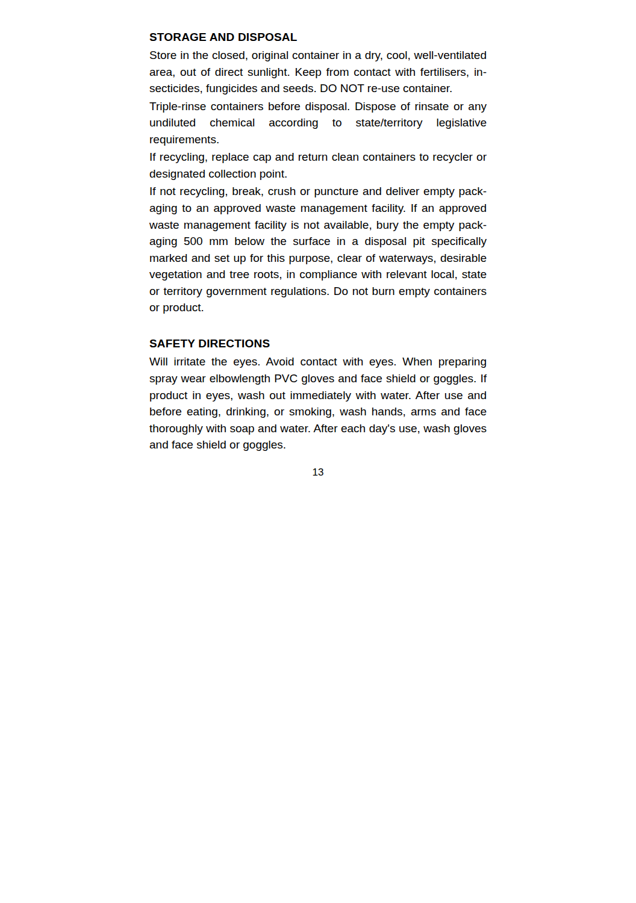STORAGE AND DISPOSAL
Store in the closed, original container in a dry, cool, well-ventilated area, out of direct sunlight. Keep from contact with fertilisers, insecticides, fungicides and seeds. DO NOT re-use container.
Triple-rinse containers before disposal. Dispose of rinsate or any undiluted chemical according to state/territory legislative requirements.
If recycling, replace cap and return clean containers to recycler or designated collection point.
If not recycling, break, crush or puncture and deliver empty packaging to an approved waste management facility. If an approved waste management facility is not available, bury the empty packaging 500 mm below the surface in a disposal pit specifically marked and set up for this purpose, clear of waterways, desirable vegetation and tree roots, in compliance with relevant local, state or territory government regulations. Do not burn empty containers or product.
SAFETY DIRECTIONS
Will irritate the eyes. Avoid contact with eyes. When preparing spray wear elbowlength PVC gloves and face shield or goggles. If product in eyes, wash out immediately with water. After use and before eating, drinking, or smoking, wash hands, arms and face thoroughly with soap and water. After each day's use, wash gloves and face shield or goggles.
13